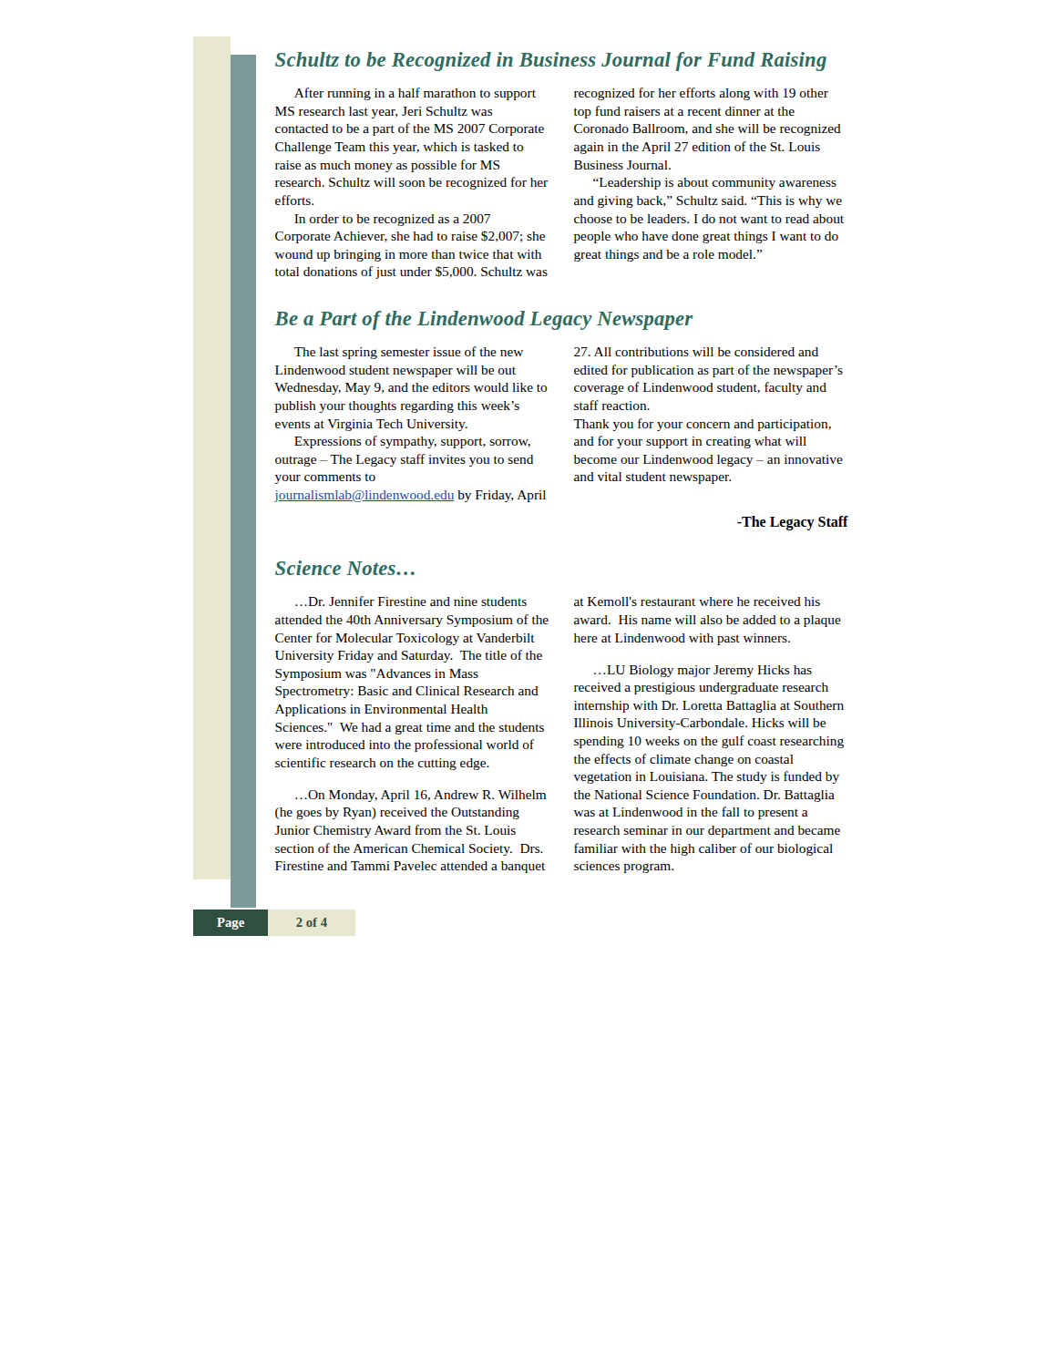Schultz to be Recognized in Business Journal for Fund Raising
After running in a half marathon to support MS research last year, Jeri Schultz was contacted to be a part of the MS 2007 Corporate Challenge Team this year, which is tasked to raise as much money as possible for MS research. Schultz will soon be recognized for her efforts.
In order to be recognized as a 2007 Corporate Achiever, she had to raise $2,007; she wound up bringing in more than twice that with total donations of just under $5,000. Schultz was recognized for her efforts along with 19 other top fund raisers at a recent dinner at the Coronado Ballroom, and she will be recognized again in the April 27 edition of the St. Louis Business Journal.
“Leadership is about community awareness and giving back,” Schultz said. “This is why we choose to be leaders. I do not want to read about people who have done great things I want to do great things and be a role model.”
Be a Part of the Lindenwood Legacy Newspaper
The last spring semester issue of the new Lindenwood student newspaper will be out Wednesday, May 9, and the editors would like to publish your thoughts regarding this week’s events at Virginia Tech University.
Expressions of sympathy, support, sorrow, outrage – The Legacy staff invites you to send your comments to journalismlab@lindenwood.edu by Friday, April 27. All contributions will be considered and edited for publication as part of the newspaper’s coverage of Lindenwood student, faculty and staff reaction.
Thank you for your concern and participation, and for your support in creating what will become our Lindenwood legacy – an innovative and vital student newspaper.
-The Legacy Staff
Science Notes…
…Dr. Jennifer Firestine and nine students attended the 40th Anniversary Symposium of the Center for Molecular Toxicology at Vanderbilt University Friday and Saturday. The title of the Symposium was "Advances in Mass Spectrometry: Basic and Clinical Research and Applications in Environmental Health Sciences." We had a great time and the students were introduced into the professional world of scientific research on the cutting edge.
…On Monday, April 16, Andrew R. Wilhelm (he goes by Ryan) received the Outstanding Junior Chemistry Award from the St. Louis section of the American Chemical Society. Drs. Firestine and Tammi Pavelec attended a banquet at Kemoll's restaurant where he received his award. His name will also be added to a plaque here at Lindenwood with past winners.
…LU Biology major Jeremy Hicks has received a prestigious undergraduate research internship with Dr. Loretta Battaglia at Southern Illinois University-Carbondale. Hicks will be spending 10 weeks on the gulf coast researching the effects of climate change on coastal vegetation in Louisiana. The study is funded by the National Science Foundation. Dr. Battaglia was at Lindenwood in the fall to present a research seminar in our department and became familiar with the high caliber of our biological sciences program.
Page
2 of 4